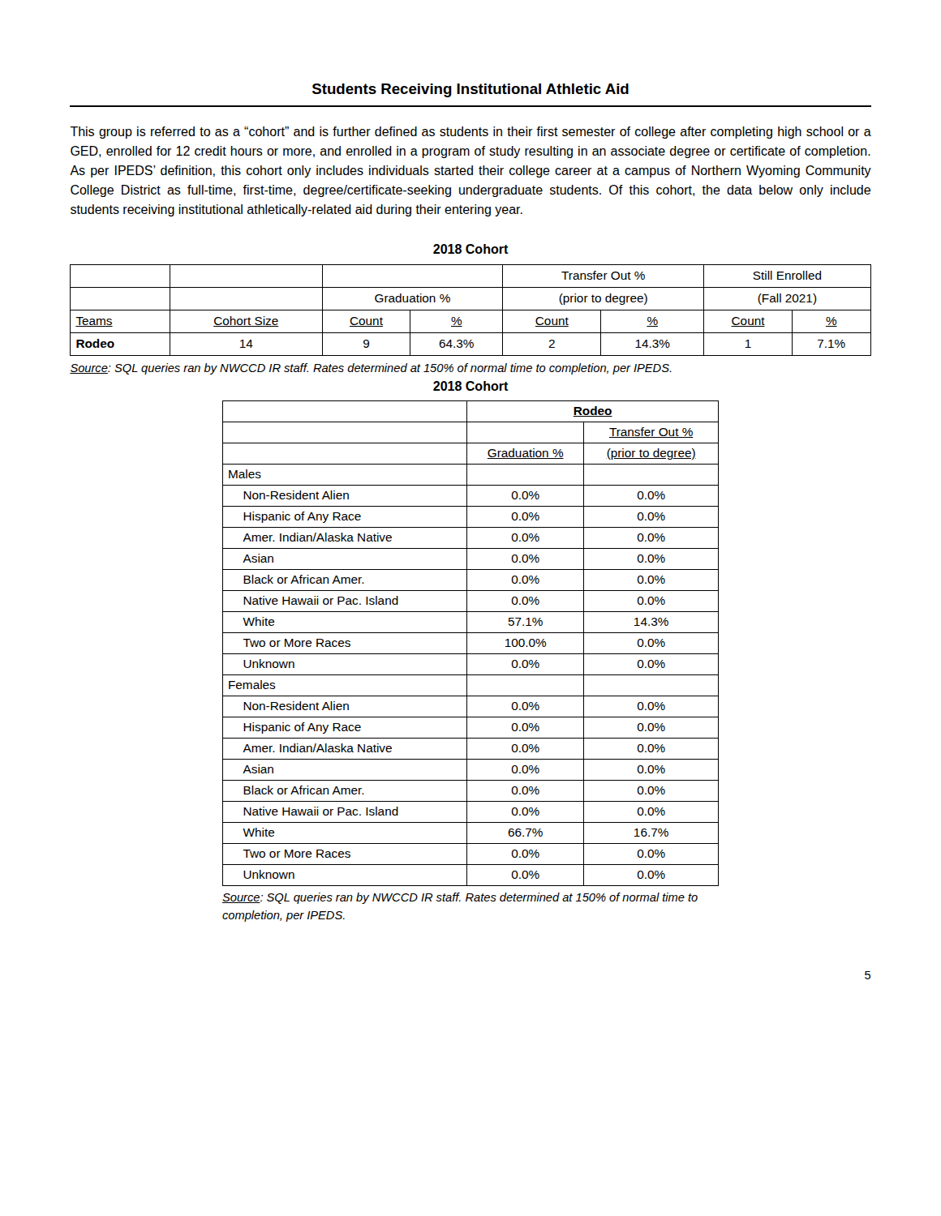Students Receiving Institutional Athletic Aid
This group is referred to as a “cohort” and is further defined as students in their first semester of college after completing high school or a GED, enrolled for 12 credit hours or more, and enrolled in a program of study resulting in an associate degree or certificate of completion. As per IPEDS’ definition, this cohort only includes individuals started their college career at a campus of Northern Wyoming Community College District as full-time, first-time, degree/certificate-seeking undergraduate students. Of this cohort, the data below only include students receiving institutional athletically-related aid during their entering year.
2018 Cohort
| | | | Transfer Out % | Still Enrolled |
| --- | --- | --- | --- | --- |
| | | Graduation % | (prior to degree) | (Fall 2021) |
| Teams | Cohort Size | Count | % | Count | % | Count | % |
| Rodeo | 14 | 9 | 64.3% | 2 | 14.3% | 1 | 7.1% |
Source: SQL queries ran by NWCCD IR staff. Rates determined at 150% of normal time to completion, per IPEDS.
2018 Cohort
| | Rodeo |
| --- | --- |
| | | Transfer Out % |
| | Graduation % | (prior to degree) |
| Males | | |
| Non-Resident Alien | 0.0% | 0.0% |
| Hispanic of Any Race | 0.0% | 0.0% |
| Amer. Indian/Alaska Native | 0.0% | 0.0% |
| Asian | 0.0% | 0.0% |
| Black or African Amer. | 0.0% | 0.0% |
| Native Hawaii or Pac. Island | 0.0% | 0.0% |
| White | 57.1% | 14.3% |
| Two or More Races | 100.0% | 0.0% |
| Unknown | 0.0% | 0.0% |
| Females | | |
| Non-Resident Alien | 0.0% | 0.0% |
| Hispanic of Any Race | 0.0% | 0.0% |
| Amer. Indian/Alaska Native | 0.0% | 0.0% |
| Asian | 0.0% | 0.0% |
| Black or African Amer. | 0.0% | 0.0% |
| Native Hawaii or Pac. Island | 0.0% | 0.0% |
| White | 66.7% | 16.7% |
| Two or More Races | 0.0% | 0.0% |
| Unknown | 0.0% | 0.0% |
Source: SQL queries ran by NWCCD IR staff. Rates determined at 150% of normal time to completion, per IPEDS.
5